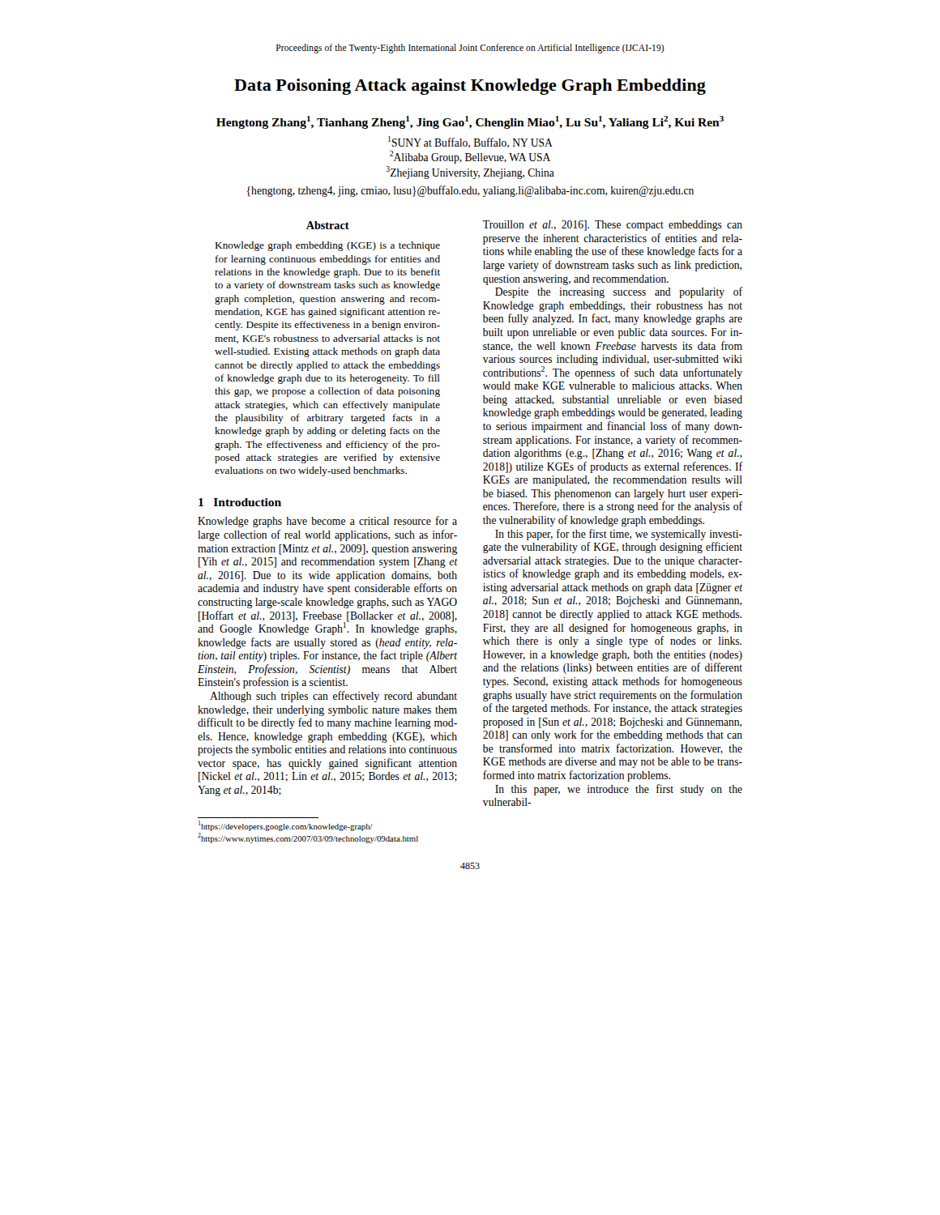Proceedings of the Twenty-Eighth International Joint Conference on Artificial Intelligence (IJCAI-19)
Data Poisoning Attack against Knowledge Graph Embedding
Hengtong Zhang1, Tianhang Zheng1, Jing Gao1, Chenglin Miao1, Lu Su1, Yaliang Li2, Kui Ren3
1SUNY at Buffalo, Buffalo, NY USA
2Alibaba Group, Bellevue, WA USA
3Zhejiang University, Zhejiang, China
{hengtong, tzheng4, jing, cmiao, lusu}@buffalo.edu, yaliang.li@alibaba-inc.com, kuiren@zju.edu.cn
Abstract
Knowledge graph embedding (KGE) is a technique for learning continuous embeddings for entities and relations in the knowledge graph. Due to its benefit to a variety of downstream tasks such as knowledge graph completion, question answering and recommendation, KGE has gained significant attention recently. Despite its effectiveness in a benign environment, KGE's robustness to adversarial attacks is not well-studied. Existing attack methods on graph data cannot be directly applied to attack the embeddings of knowledge graph due to its heterogeneity. To fill this gap, we propose a collection of data poisoning attack strategies, which can effectively manipulate the plausibility of arbitrary targeted facts in a knowledge graph by adding or deleting facts on the graph. The effectiveness and efficiency of the proposed attack strategies are verified by extensive evaluations on two widely-used benchmarks.
1 Introduction
Knowledge graphs have become a critical resource for a large collection of real world applications, such as information extraction [Mintz et al., 2009], question answering [Yih et al., 2015] and recommendation system [Zhang et al., 2016]. Due to its wide application domains, both academia and industry have spent considerable efforts on constructing large-scale knowledge graphs, such as YAGO [Hoffart et al., 2013], Freebase [Bollacker et al., 2008], and Google Knowledge Graph1. In knowledge graphs, knowledge facts are usually stored as (head entity, relation, tail entity) triples. For instance, the fact triple (Albert Einstein, Profession, Scientist) means that Albert Einstein's profession is a scientist.
Although such triples can effectively record abundant knowledge, their underlying symbolic nature makes them difficult to be directly fed to many machine learning models. Hence, knowledge graph embedding (KGE), which projects the symbolic entities and relations into continuous vector space, has quickly gained significant attention [Nickel et al., 2011; Lin et al., 2015; Bordes et al., 2013; Yang et al., 2014b;
Trouillon et al., 2016]. These compact embeddings can preserve the inherent characteristics of entities and relations while enabling the use of these knowledge facts for a large variety of downstream tasks such as link prediction, question answering, and recommendation.
Despite the increasing success and popularity of Knowledge graph embeddings, their robustness has not been fully analyzed. In fact, many knowledge graphs are built upon unreliable or even public data sources. For instance, the well known Freebase harvests its data from various sources including individual, user-submitted wiki contributions2. The openness of such data unfortunately would make KGE vulnerable to malicious attacks. When being attacked, substantial unreliable or even biased knowledge graph embeddings would be generated, leading to serious impairment and financial loss of many downstream applications. For instance, a variety of recommendation algorithms (e.g., [Zhang et al., 2016; Wang et al., 2018]) utilize KGEs of products as external references. If KGEs are manipulated, the recommendation results will be biased. This phenomenon can largely hurt user experiences. Therefore, there is a strong need for the analysis of the vulnerability of knowledge graph embeddings.
In this paper, for the first time, we systemically investigate the vulnerability of KGE, through designing efficient adversarial attack strategies. Due to the unique characteristics of knowledge graph and its embedding models, existing adversarial attack methods on graph data [Zügner et al., 2018; Sun et al., 2018; Bojcheski and Günnemann, 2018] cannot be directly applied to attack KGE methods. First, they are all designed for homogeneous graphs, in which there is only a single type of nodes or links. However, in a knowledge graph, both the entities (nodes) and the relations (links) between entities are of different types. Second, existing attack methods for homogeneous graphs usually have strict requirements on the formulation of the targeted methods. For instance, the attack strategies proposed in [Sun et al., 2018; Bojcheski and Günnemann, 2018] can only work for the embedding methods that can be transformed into matrix factorization. However, the KGE methods are diverse and may not be able to be transformed into matrix factorization problems.
In this paper, we introduce the first study on the vulnerabil-
1https://developers.google.com/knowledge-graph/
2https://www.nytimes.com/2007/03/09/technology/09data.html
4853